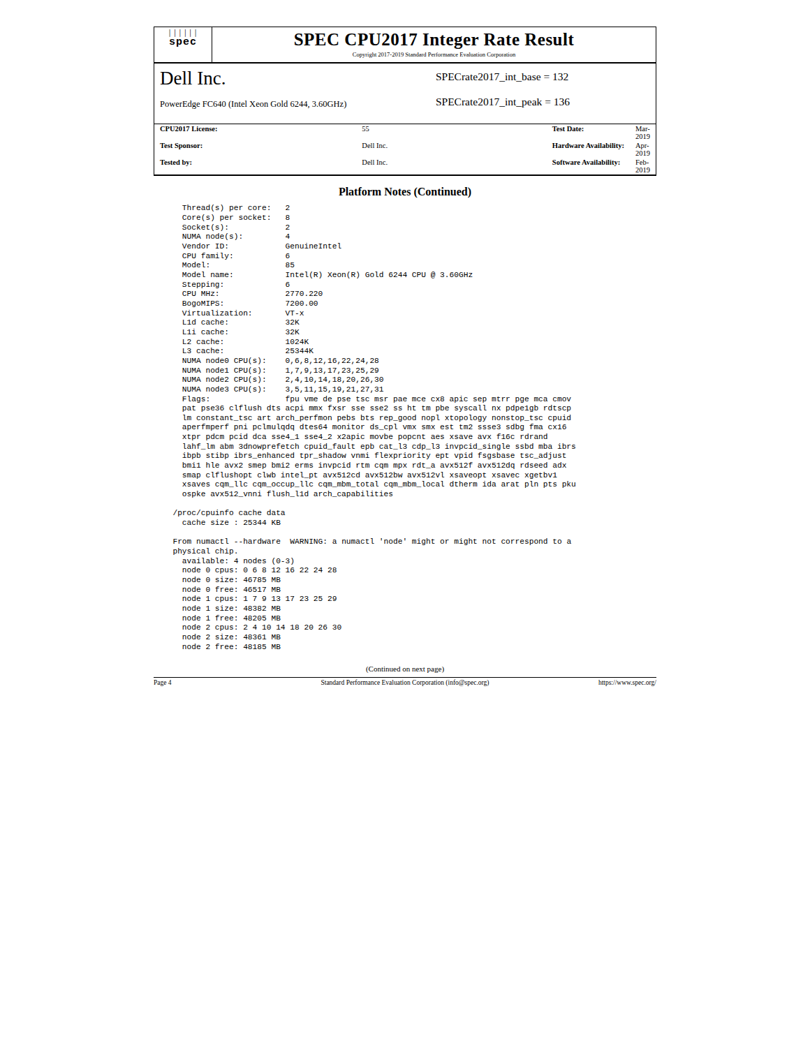││││││
spec
SPEC CPU2017 Integer Rate Result
Copyright 2017-2019 Standard Performance Evaluation Corporation
Dell Inc.
PowerEdge FC640 (Intel Xeon Gold 6244, 3.60GHz)
SPECrate2017_int_base = 132
SPECrate2017_int_peak = 136
| CPU2017 License: | 55 | Test Date: | Mar-2019 |
| Test Sponsor: | Dell Inc. | Hardware Availability: | Apr-2019 |
| Tested by: | Dell Inc. | Software Availability: | Feb-2019 |
Platform Notes (Continued)
    Thread(s) per core:   2
    Core(s) per socket:   8
    Socket(s):            2
    NUMA node(s):         4
    Vendor ID:            GenuineIntel
    CPU family:           6
    Model:                85
    Model name:           Intel(R) Xeon(R) Gold 6244 CPU @ 3.60GHz
    Stepping:             6
    CPU MHz:              2770.220
    BogoMIPS:             7200.00
    Virtualization:       VT-x
    L1d cache:            32K
    L1i cache:            32K
    L2 cache:             1024K
    L3 cache:             25344K
    NUMA node0 CPU(s):    0,6,8,12,16,22,24,28
    NUMA node1 CPU(s):    1,7,9,13,17,23,25,29
    NUMA node2 CPU(s):    2,4,10,14,18,20,26,30
    NUMA node3 CPU(s):    3,5,11,15,19,21,27,31
    Flags:                fpu vme de pse tsc msr pae mce cx8 apic sep mtrr pge mca cmov
    pat pse36 clflush dts acpi mmx fxsr sse sse2 ss ht tm pbe syscall nx pdpe1gb rdtscp
    lm constant_tsc art arch_perfmon pebs bts rep_good nopl xtopology nonstop_tsc cpuid
    aperfmperf pni pclmulqdq dtes64 monitor ds_cpl vmx smx est tm2 ssse3 sdbg fma cx16
    xtpr pdcm pcid dca sse4_1 sse4_2 x2apic movbe popcnt aes xsave avx f16c rdrand
    lahf_lm abm 3dnowprefetch cpuid_fault epb cat_l3 cdp_l3 invpcid_single ssbd mba ibrs
    ibpb stibp ibrs_enhanced tpr_shadow vnmi flexpriority ept vpid fsgsbase tsc_adjust
    bmi1 hle avx2 smep bmi2 erms invpcid rtm cqm mpx rdt_a avx512f avx512dq rdseed adx
    smap clflushopt clwb intel_pt avx512cd avx512bw avx512vl xsaveopt xsavec xgetbv1
    xsaves cqm_llc cqm_occup_llc cqm_mbm_total cqm_mbm_local dtherm ida arat pln pts pku
    ospke avx512_vnni flush_l1d arch_capabilities

  /proc/cpuinfo cache data
    cache size : 25344 KB

  From numactl --hardware  WARNING: a numactl 'node' might or might not correspond to a
  physical chip.
    available: 4 nodes (0-3)
    node 0 cpus: 0 6 8 12 16 22 24 28
    node 0 size: 46785 MB
    node 0 free: 46517 MB
    node 1 cpus: 1 7 9 13 17 23 25 29
    node 1 size: 48382 MB
    node 1 free: 48205 MB
    node 2 cpus: 2 4 10 14 18 20 26 30
    node 2 size: 48361 MB
    node 2 free: 48185 MB
(Continued on next page)
Page 4
Standard Performance Evaluation Corporation (info@spec.org)
https://www.spec.org/